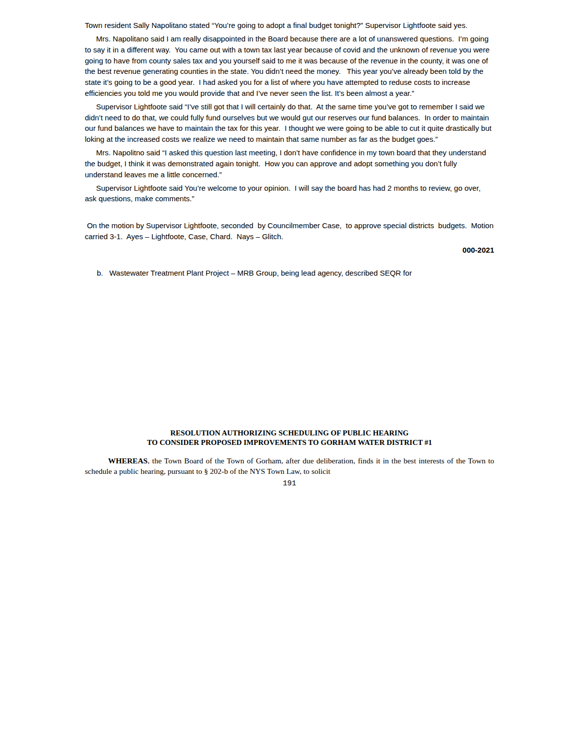Town resident Sally Napolitano stated “You’re going to adopt a final budget tonight?” Supervisor Lightfoote said yes.
Mrs. Napolitano said I am really disappointed in the Board because there are a lot of unanswered questions. I’m going to say it in a different way. You came out with a town tax last year because of covid and the unknown of revenue you were going to have from county sales tax and you yourself said to me it was because of the revenue in the county, it was one of the best revenue generating counties in the state. You didn’t need the money. This year you’ve already been told by the state it’s going to be a good year. I had asked you for a list of where you have attempted to reduse costs to increase efficiencies you told me you would provide that and I’ve never seen the list. It’s been almost a year.”
Supervisor Lightfoote said “I’ve still got that I will certainly do that. At the same time you’ve got to remember I said we didn’t need to do that, we could fully fund ourselves but we would gut our reserves our fund balances. In order to maintain our fund balances we have to maintain the tax for this year. I thought we were going to be able to cut it quite drastically but loking at the increased costs we realize we need to maintain that same number as far as the budget goes.”
Mrs. Napolitno said “I asked this question last meeting, I don’t have confidence in my town board that they understand the budget, I think it was demonstrated again tonight. How you can approve and adopt something you don’t fully understand leaves me a little concerned.”
Supervisor Lightfoote said You’re welcome to your opinion. I will say the board has had 2 months to review, go over, ask questions, make comments.”
On the motion by Supervisor Lightfoote, seconded by Councilmember Case, to approve special districts budgets. Motion carried 3-1. Ayes – Lightfoote, Case, Chard. Nays – Glitch.
000-2021
b. Wastewater Treatment Plant Project – MRB Group, being lead agency, described SEQR for
RESOLUTION AUTHORIZING SCHEDULING OF PUBLIC HEARING
TO CONSIDER PROPOSED IMPROVEMENTS TO GORHAM WATER DISTRICT #1
WHEREAS, the Town Board of the Town of Gorham, after due deliberation, finds it in the best interests of the Town to schedule a public hearing, pursuant to § 202-b of the NYS Town Law, to solicit
191